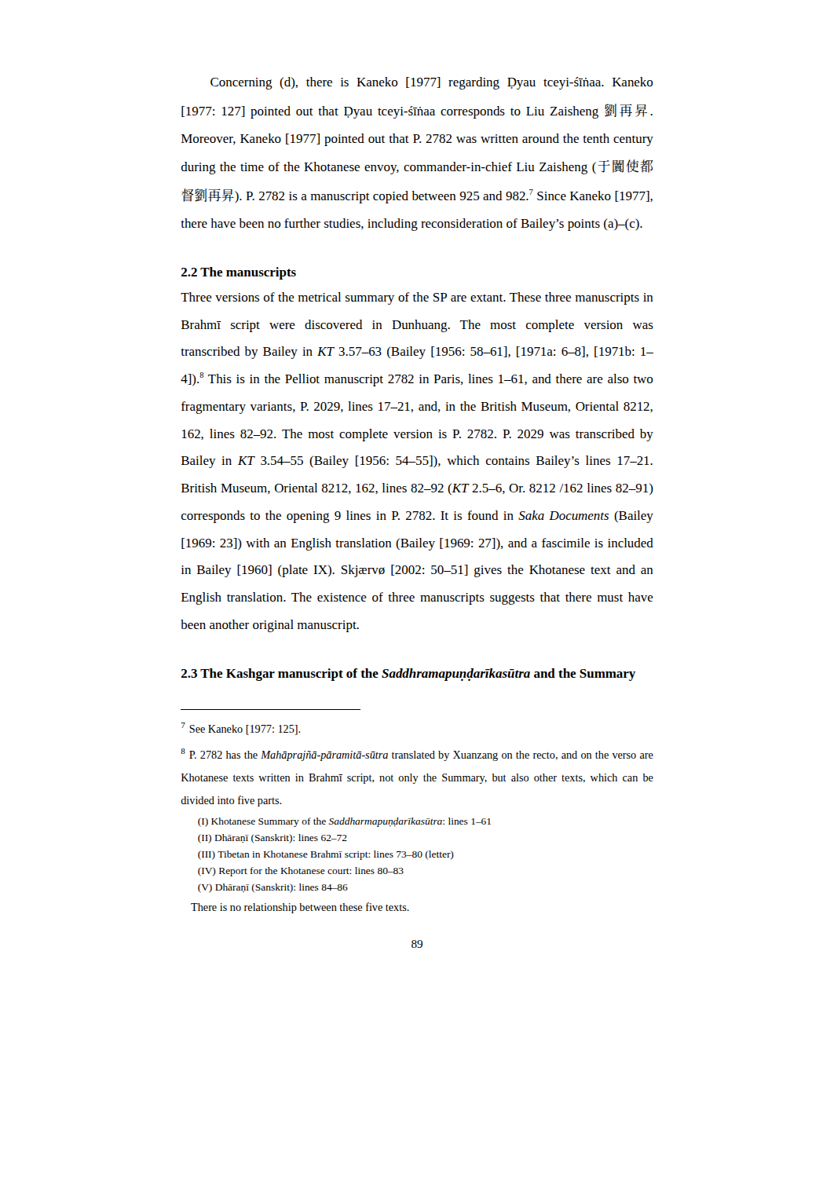Concerning (d), there is Kaneko [1977] regarding Ḍyau tceyi-śīṅaa. Kaneko [1977: 127] pointed out that Ḍyau tceyi-śīṅaa corresponds to Liu Zaisheng 劉再昇. Moreover, Kaneko [1977] pointed out that P. 2782 was written around the tenth century during the time of the Khotanese envoy, commander-in-chief Liu Zaisheng (于闐使都督劉再昇). P. 2782 is a manuscript copied between 925 and 982.7 Since Kaneko [1977], there have been no further studies, including reconsideration of Bailey’s points (a)–(c).
2.2 The manuscripts
Three versions of the metrical summary of the SP are extant. These three manuscripts in Brahmī script were discovered in Dunhuang. The most complete version was transcribed by Bailey in KT 3.57–63 (Bailey [1956: 58–61], [1971a: 6–8], [1971b: 1–4]).8 This is in the Pelliot manuscript 2782 in Paris, lines 1–61, and there are also two fragmentary variants, P. 2029, lines 17–21, and, in the British Museum, Oriental 8212, 162, lines 82–92. The most complete version is P. 2782. P. 2029 was transcribed by Bailey in KT 3.54–55 (Bailey [1956: 54–55]), which contains Bailey’s lines 17–21. British Museum, Oriental 8212, 162, lines 82–92 (KT 2.5–6, Or. 8212 /162 lines 82–91) corresponds to the opening 9 lines in P. 2782. It is found in Saka Documents (Bailey [1969: 23]) with an English translation (Bailey [1969: 27]), and a fascimile is included in Bailey [1960] (plate IX). Skjærvø [2002: 50–51] gives the Khotanese text and an English translation. The existence of three manuscripts suggests that there must have been another original manuscript.
2.3 The Kashgar manuscript of the Saddhramapuṇḍarīkasūtra and the Summary
7 See Kaneko [1977: 125].
8 P. 2782 has the Mahāprajñā-pāramitā-sūtra translated by Xuanzang on the recto, and on the verso are Khotanese texts written in Brahmī script, not only the Summary, but also other texts, which can be divided into five parts.
(I) Khotanese Summary of the Saddharmapuṇḍarīkasūtra: lines 1–61
(II) Dhāraṇī (Sanskrit): lines 62–72
(III) Tibetan in Khotanese Brahmī script: lines 73–80 (letter)
(IV) Report for the Khotanese court: lines 80–83
(V) Dhāraṇī (Sanskrit): lines 84–86
There is no relationship between these five texts.
89